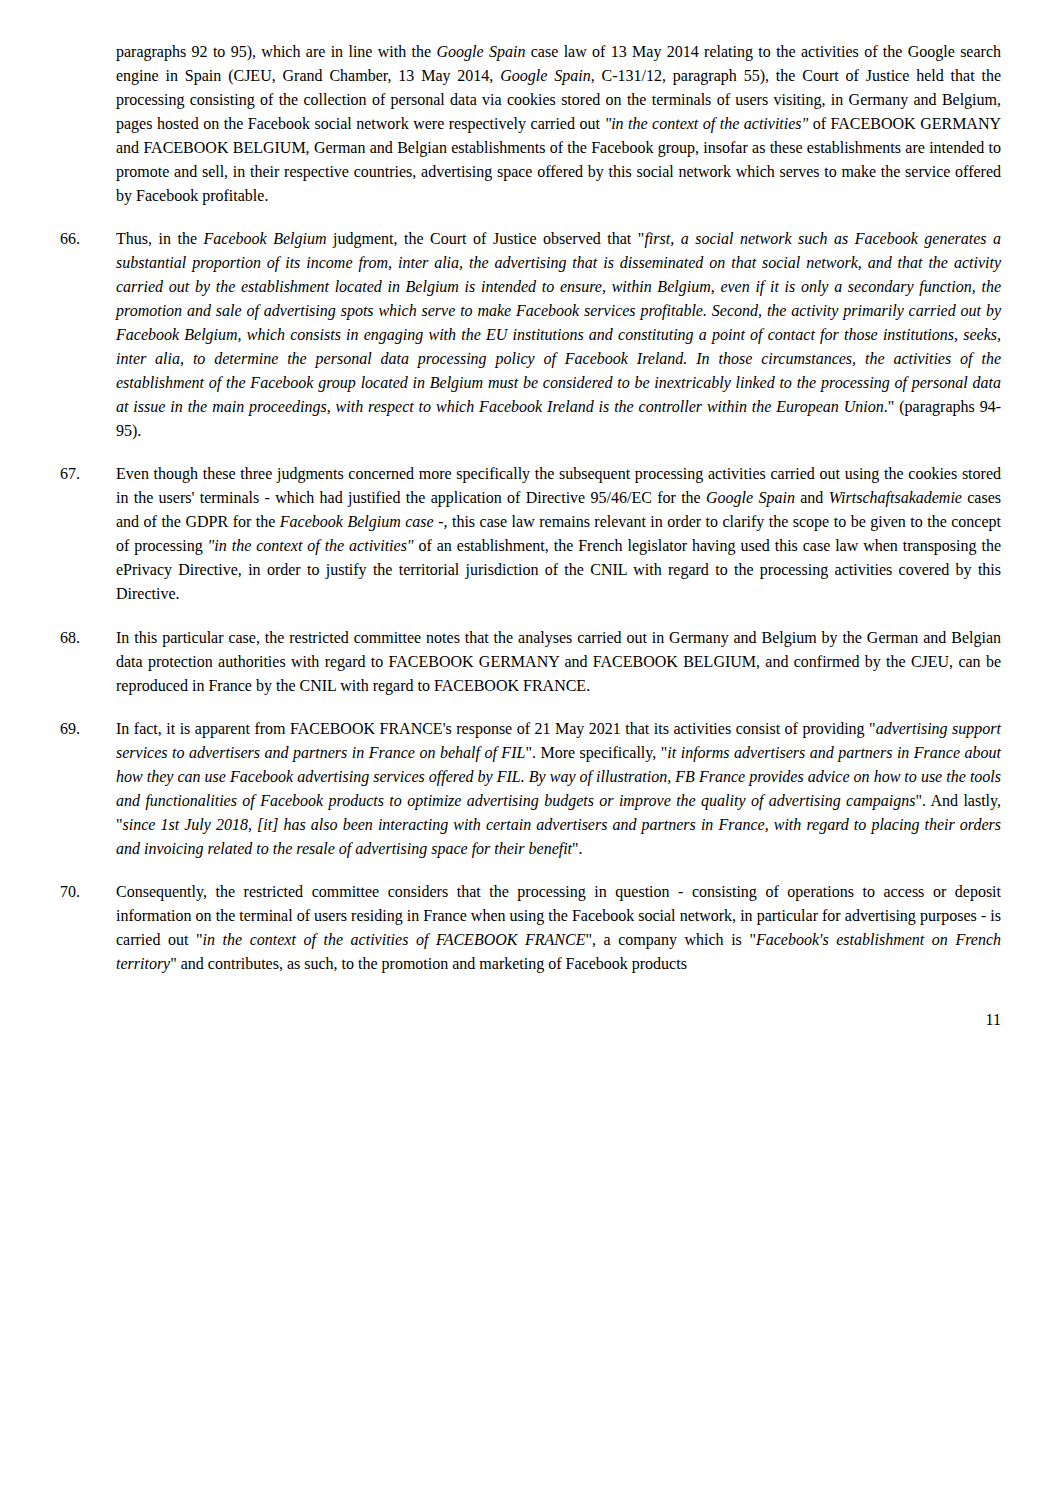paragraphs 92 to 95), which are in line with the Google Spain case law of 13 May 2014 relating to the activities of the Google search engine in Spain (CJEU, Grand Chamber, 13 May 2014, Google Spain, C-131/12, paragraph 55), the Court of Justice held that the processing consisting of the collection of personal data via cookies stored on the terminals of users visiting, in Germany and Belgium, pages hosted on the Facebook social network were respectively carried out "in the context of the activities" of FACEBOOK GERMANY and FACEBOOK BELGIUM, German and Belgian establishments of the Facebook group, insofar as these establishments are intended to promote and sell, in their respective countries, advertising space offered by this social network which serves to make the service offered by Facebook profitable.
66.
Thus, in the Facebook Belgium judgment, the Court of Justice observed that "first, a social network such as Facebook generates a substantial proportion of its income from, inter alia, the advertising that is disseminated on that social network, and that the activity carried out by the establishment located in Belgium is intended to ensure, within Belgium, even if it is only a secondary function, the promotion and sale of advertising spots which serve to make Facebook services profitable. Second, the activity primarily carried out by Facebook Belgium, which consists in engaging with the EU institutions and constituting a point of contact for those institutions, seeks, inter alia, to determine the personal data processing policy of Facebook Ireland. In those circumstances, the activities of the establishment of the Facebook group located in Belgium must be considered to be inextricably linked to the processing of personal data at issue in the main proceedings, with respect to which Facebook Ireland is the controller within the European Union." (paragraphs 94-95).
67.
Even though these three judgments concerned more specifically the subsequent processing activities carried out using the cookies stored in the users' terminals - which had justified the application of Directive 95/46/EC for the Google Spain and Wirtschaftsakademie cases and of the GDPR for the Facebook Belgium case -, this case law remains relevant in order to clarify the scope to be given to the concept of processing "in the context of the activities" of an establishment, the French legislator having used this case law when transposing the ePrivacy Directive, in order to justify the territorial jurisdiction of the CNIL with regard to the processing activities covered by this Directive.
68.
In this particular case, the restricted committee notes that the analyses carried out in Germany and Belgium by the German and Belgian data protection authorities with regard to FACEBOOK GERMANY and FACEBOOK BELGIUM, and confirmed by the CJEU, can be reproduced in France by the CNIL with regard to FACEBOOK FRANCE.
69.
In fact, it is apparent from FACEBOOK FRANCE's response of 21 May 2021 that its activities consist of providing "advertising support services to advertisers and partners in France on behalf of FIL". More specifically, "it informs advertisers and partners in France about how they can use Facebook advertising services offered by FIL. By way of illustration, FB France provides advice on how to use the tools and functionalities of Facebook products to optimize advertising budgets or improve the quality of advertising campaigns". And lastly, "since 1st July 2018, [it] has also been interacting with certain advertisers and partners in France, with regard to placing their orders and invoicing related to the resale of advertising space for their benefit".
70.
Consequently, the restricted committee considers that the processing in question - consisting of operations to access or deposit information on the terminal of users residing in France when using the Facebook social network, in particular for advertising purposes - is carried out "in the context of the activities of FACEBOOK FRANCE", a company which is "Facebook's establishment on French territory" and contributes, as such, to the promotion and marketing of Facebook products
11